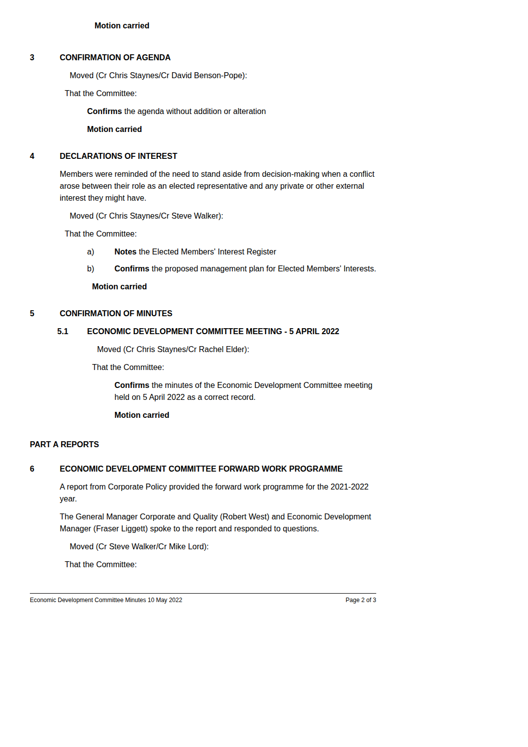Motion carried
3 Confirmation of Agenda
Moved (Cr Chris Staynes/Cr David Benson-Pope):
That the Committee:
Confirms the agenda without addition or alteration
Motion carried
4 Declarations of Interest
Members were reminded of the need to stand aside from decision-making when a conflict arose between their role as an elected representative and any private or other external interest they might have.
Moved (Cr Chris Staynes/Cr Steve Walker):
That the Committee:
a) Notes the Elected Members' Interest Register
b) Confirms the proposed management plan for Elected Members' Interests.
Motion carried
5 Confirmation of Minutes
5.1 Economic Development Committee Meeting - 5 April 2022
Moved (Cr Chris Staynes/Cr Rachel Elder):
That the Committee:
Confirms the minutes of the Economic Development Committee meeting held on 5 April 2022 as a correct record.
Motion carried
Part A Reports
6 Economic Development Committee Forward Work Programme
A report from Corporate Policy provided the forward work programme for the 2021-2022 year.
The General Manager Corporate and Quality (Robert West) and Economic Development Manager (Fraser Liggett) spoke to the report and responded to questions.
Moved (Cr Steve Walker/Cr Mike Lord):
That the Committee:
Economic Development Committee Minutes 10 May 2022 Page 2 of 3